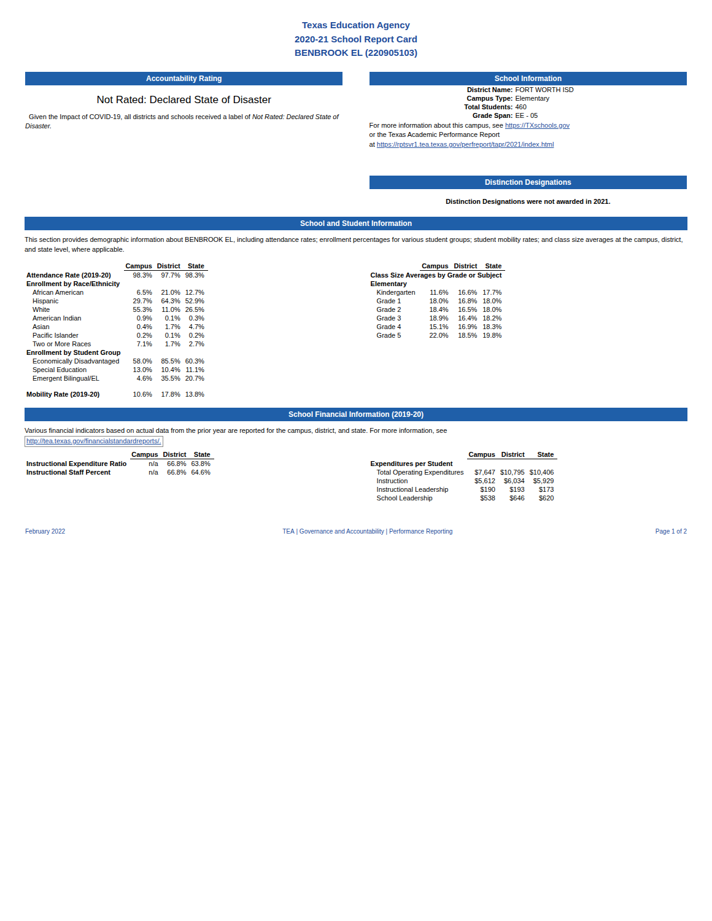Texas Education Agency
2020-21 School Report Card
BENBROOK EL (220905103)
| Accountability Rating Not Rated: Declared State of Disaster Given the Impact of COVID-19, all districts and schools received a label of Not Rated: Declared State of Disaster. | School Information / District Name: / FORT WORTH ISD / / Campus Type: / Elementary / / Total Students: / 460 / / Grade Span: / EE - 05 / For more information about this campus, see https://TXschools.gov or the Texas Academic Performance Report at https://rptsvr1.tea.texas.gov/perfreport/tapr/2021/index.html |
| | Distinction Designations Distinction Designations were not awarded in 2021. |
School and Student Information
This section provides demographic information about BENBROOK EL, including attendance rates; enrollment percentages for various student groups; student mobility rates; and class size averages at the campus, district, and state level, where applicable.
| / / Campus / District / State / / --- / --- / --- / --- / / Attendance Rate (2019-20) / 98.3% / 97.7% / 98.3% / / Enrollment by Race/Ethnicity / / / / / African American / 6.5% / 21.0% / 12.7% / / Hispanic / 29.7% / 64.3% / 52.9% / / White / 55.3% / 11.0% / 26.5% / / American Indian / 0.9% / 0.1% / 0.3% / / Asian / 0.4% / 1.7% / 4.7% / / Pacific Islander / 0.2% / 0.1% / 0.2% / / Two or More Races / 7.1% / 1.7% / 2.7% / / Enrollment by Student Group / / / / / Economically Disadvantaged / 58.0% / 85.5% / 60.3% / / Special Education / 13.0% / 10.4% / 11.1% / / Emergent Bilingual/EL / 4.6% / 35.5% / 20.7% / / Mobility Rate (2019-20) / 10.6% / 17.8% / 13.8% / | / / Campus / District / State / / --- / --- / --- / --- / / Class Size Averages by Grade or Subject / / Elementary / / / / / Kindergarten / 11.6% / 16.6% / 17.7% / / Grade 1 / 18.0% / 16.8% / 18.0% / / Grade 2 / 18.4% / 16.5% / 18.0% / / Grade 3 / 18.9% / 16.4% / 18.2% / / Grade 4 / 15.1% / 16.9% / 18.3% / / Grade 5 / 22.0% / 18.5% / 19.8% / |
School Financial Information (2019-20)
Various financial indicators based on actual data from the prior year are reported for the campus, district, and state. For more information, see
http://tea.texas.gov/financialstandardreports/.
| / / Campus / District / State / / --- / --- / --- / --- / / Instructional Expenditure Ratio / n/a / 66.8% / 63.8% / / Instructional Staff Percent / n/a / 66.8% / 64.6% / | / / Campus / District / State / / --- / --- / --- / --- / / Expenditures per Student / / Total Operating Expenditures / $7,647 / $10,795 / $10,406 / / Instruction / $5,612 / $6,034 / $5,929 / / Instructional Leadership / $190 / $193 / $173 / / School Leadership / $538 / $646 / $620 / |
| February 2022 | TEA / Governance and Accountability / Performance Reporting | Page 1 of 2 |